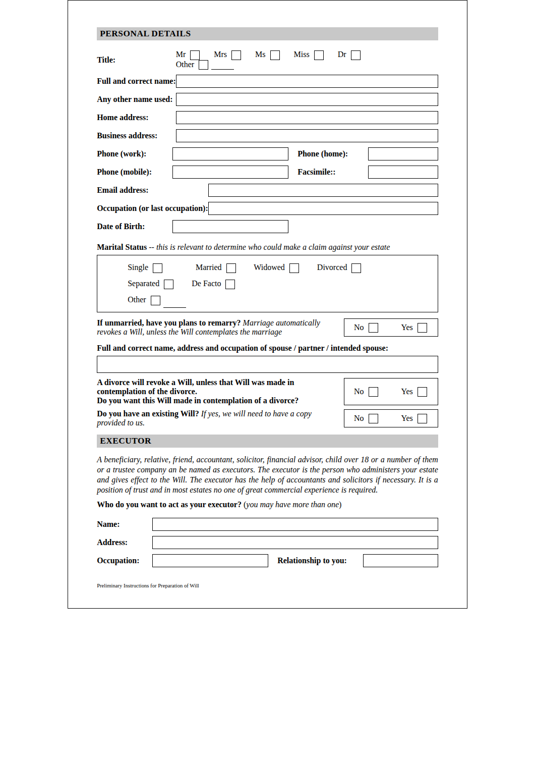PERSONAL DETAILS
| Title: | Mr Mrs Ms Miss Dr Other |
| Full and correct name: | |
| Any other name used: | |
| Home address: | |
| Business address: | |
| Phone (work): | | Phone (home): | |
| Phone (mobile): | | Facsimile:: | |
| Email address: | |
| Occupation (or last occupation): | |
| Date of Birth: | | |
Marital Status -- this is relevant to determine who could make a claim against your estate
Single Married Widowed Divorced Separated De Facto
Other
If unmarried, have you plans to remarry? Marriage automatically revokes a Will, unless the Will contemplates the marriage
No Yes
Full and correct name, address and occupation of spouse / partner / intended spouse:
A divorce will revoke a Will, unless that Will was made in contemplation of the divorce.
Do you want this Will made in contemplation of a divorce?
No Yes
Do you have an existing Will? If yes, we will need to have a copy provided to us.
No Yes
EXECUTOR
A beneficiary, relative, friend, accountant, solicitor, financial advisor, child over 18 or a number of them or a trustee company an be named as executors. The executor is the person who administers your estate and gives effect to the Will. The executor has the help of accountants and solicitors if necessary. It is a position of trust and in most estates no one of great commercial experience is required.
Who do you want to act as your executor? (you may have more than one)
| Name: | |
| Address: | |
| Occupation: | | Relationship to you: | |
Preliminary Instructions for Preparation of Will